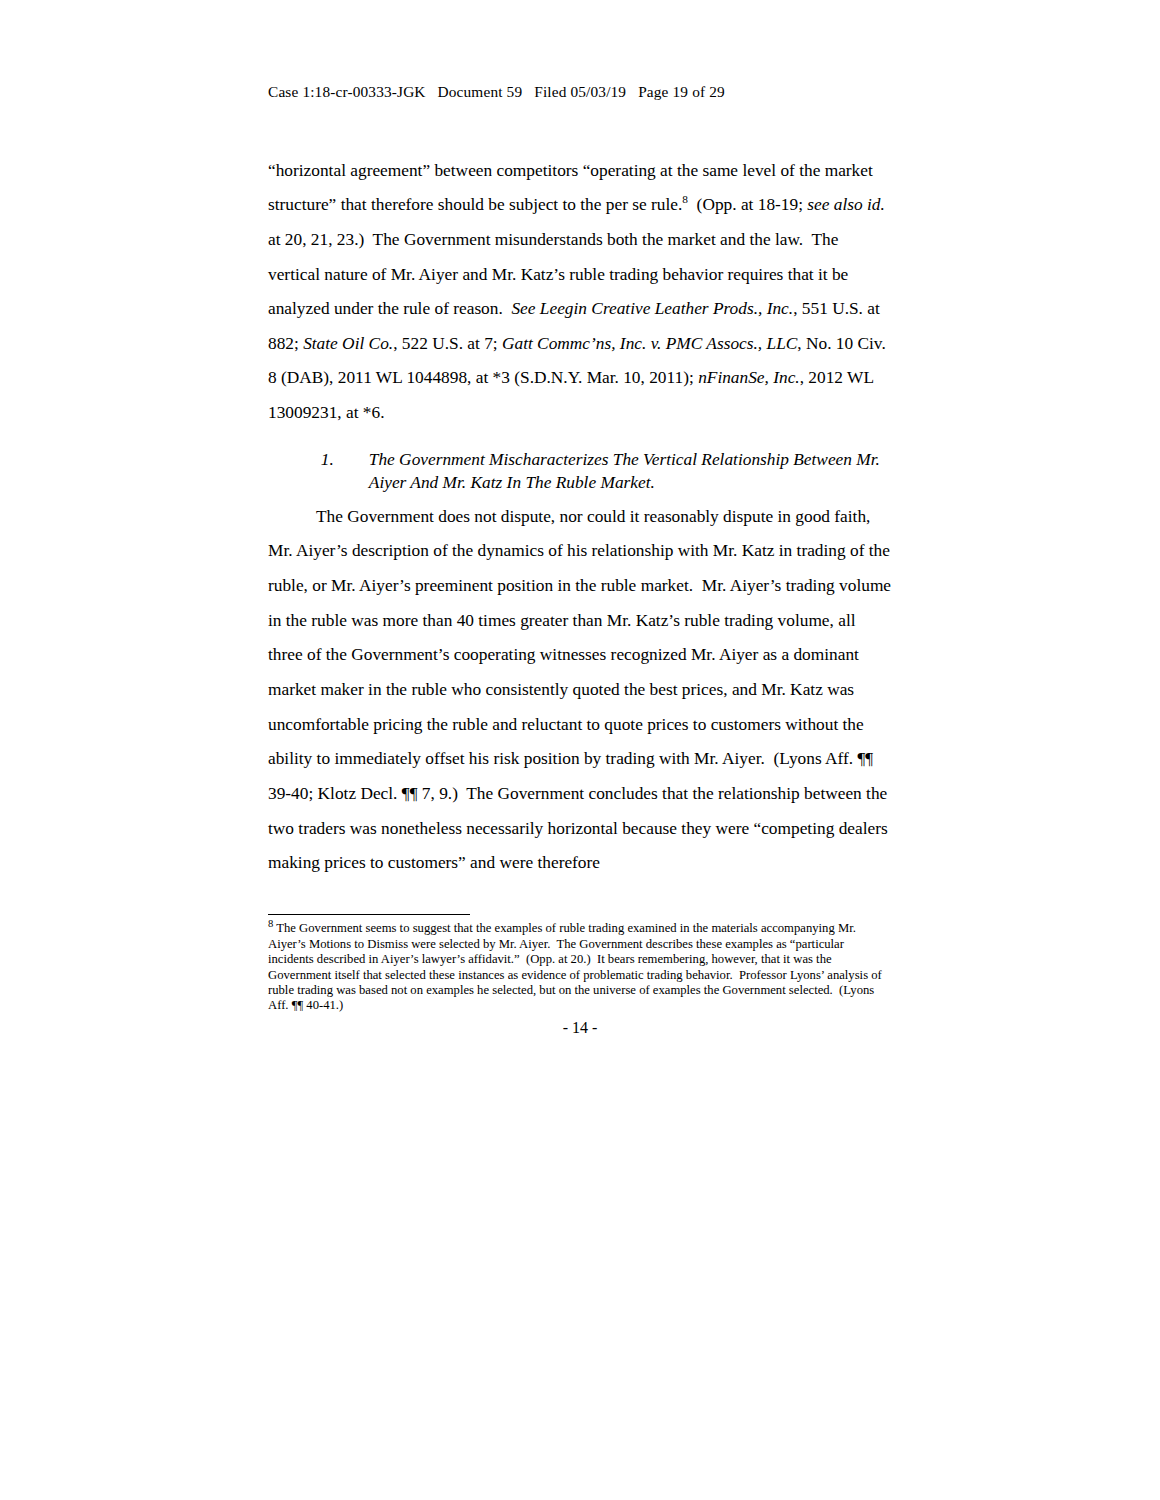Case 1:18-cr-00333-JGK Document 59 Filed 05/03/19 Page 19 of 29
“horizontal agreement” between competitors “operating at the same level of the market structure” that therefore should be subject to the per se rule.8 (Opp. at 18-19; see also id. at 20, 21, 23.) The Government misunderstands both the market and the law. The vertical nature of Mr. Aiyer and Mr. Katz’s ruble trading behavior requires that it be analyzed under the rule of reason. See Leegin Creative Leather Prods., Inc., 551 U.S. at 882; State Oil Co., 522 U.S. at 7; Gatt Commc’ns, Inc. v. PMC Assocs., LLC, No. 10 Civ. 8 (DAB), 2011 WL 1044898, at *3 (S.D.N.Y. Mar. 10, 2011); nFinanSe, Inc., 2012 WL 13009231, at *6.
1.
The Government Mischaracterizes The Vertical Relationship Between Mr. Aiyer And Mr. Katz In The Ruble Market.
The Government does not dispute, nor could it reasonably dispute in good faith, Mr. Aiyer’s description of the dynamics of his relationship with Mr. Katz in trading of the ruble, or Mr. Aiyer’s preeminent position in the ruble market. Mr. Aiyer’s trading volume in the ruble was more than 40 times greater than Mr. Katz’s ruble trading volume, all three of the Government’s cooperating witnesses recognized Mr. Aiyer as a dominant market maker in the ruble who consistently quoted the best prices, and Mr. Katz was uncomfortable pricing the ruble and reluctant to quote prices to customers without the ability to immediately offset his risk position by trading with Mr. Aiyer. (Lyons Aff. ¶¶ 39-40; Klotz Decl. ¶¶ 7, 9.) The Government concludes that the relationship between the two traders was nonetheless necessarily horizontal because they were “competing dealers making prices to customers” and were therefore
8 The Government seems to suggest that the examples of ruble trading examined in the materials accompanying Mr. Aiyer’s Motions to Dismiss were selected by Mr. Aiyer. The Government describes these examples as “particular incidents described in Aiyer’s lawyer’s affidavit.” (Opp. at 20.) It bears remembering, however, that it was the Government itself that selected these instances as evidence of problematic trading behavior. Professor Lyons’ analysis of ruble trading was based not on examples he selected, but on the universe of examples the Government selected. (Lyons Aff. ¶¶ 40-41.)
- 14 -